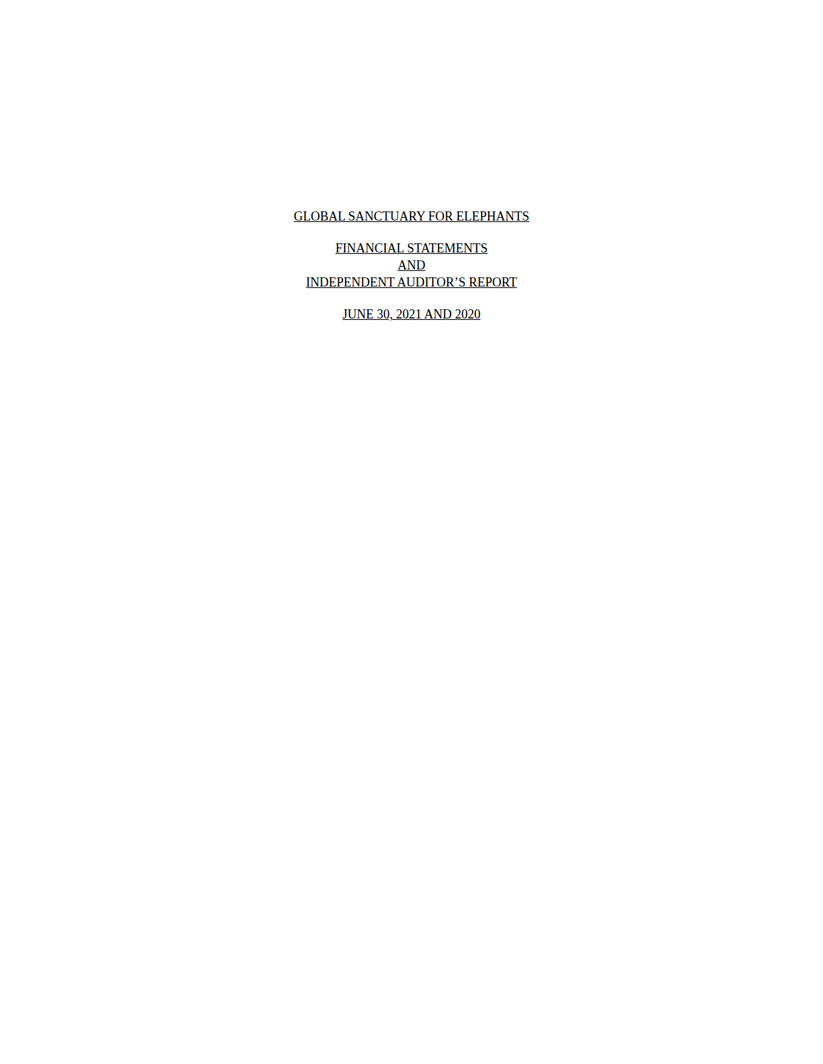GLOBAL SANCTUARY FOR ELEPHANTS
FINANCIAL STATEMENTS
AND
INDEPENDENT AUDITOR’S REPORT
JUNE 30, 2021 AND 2020